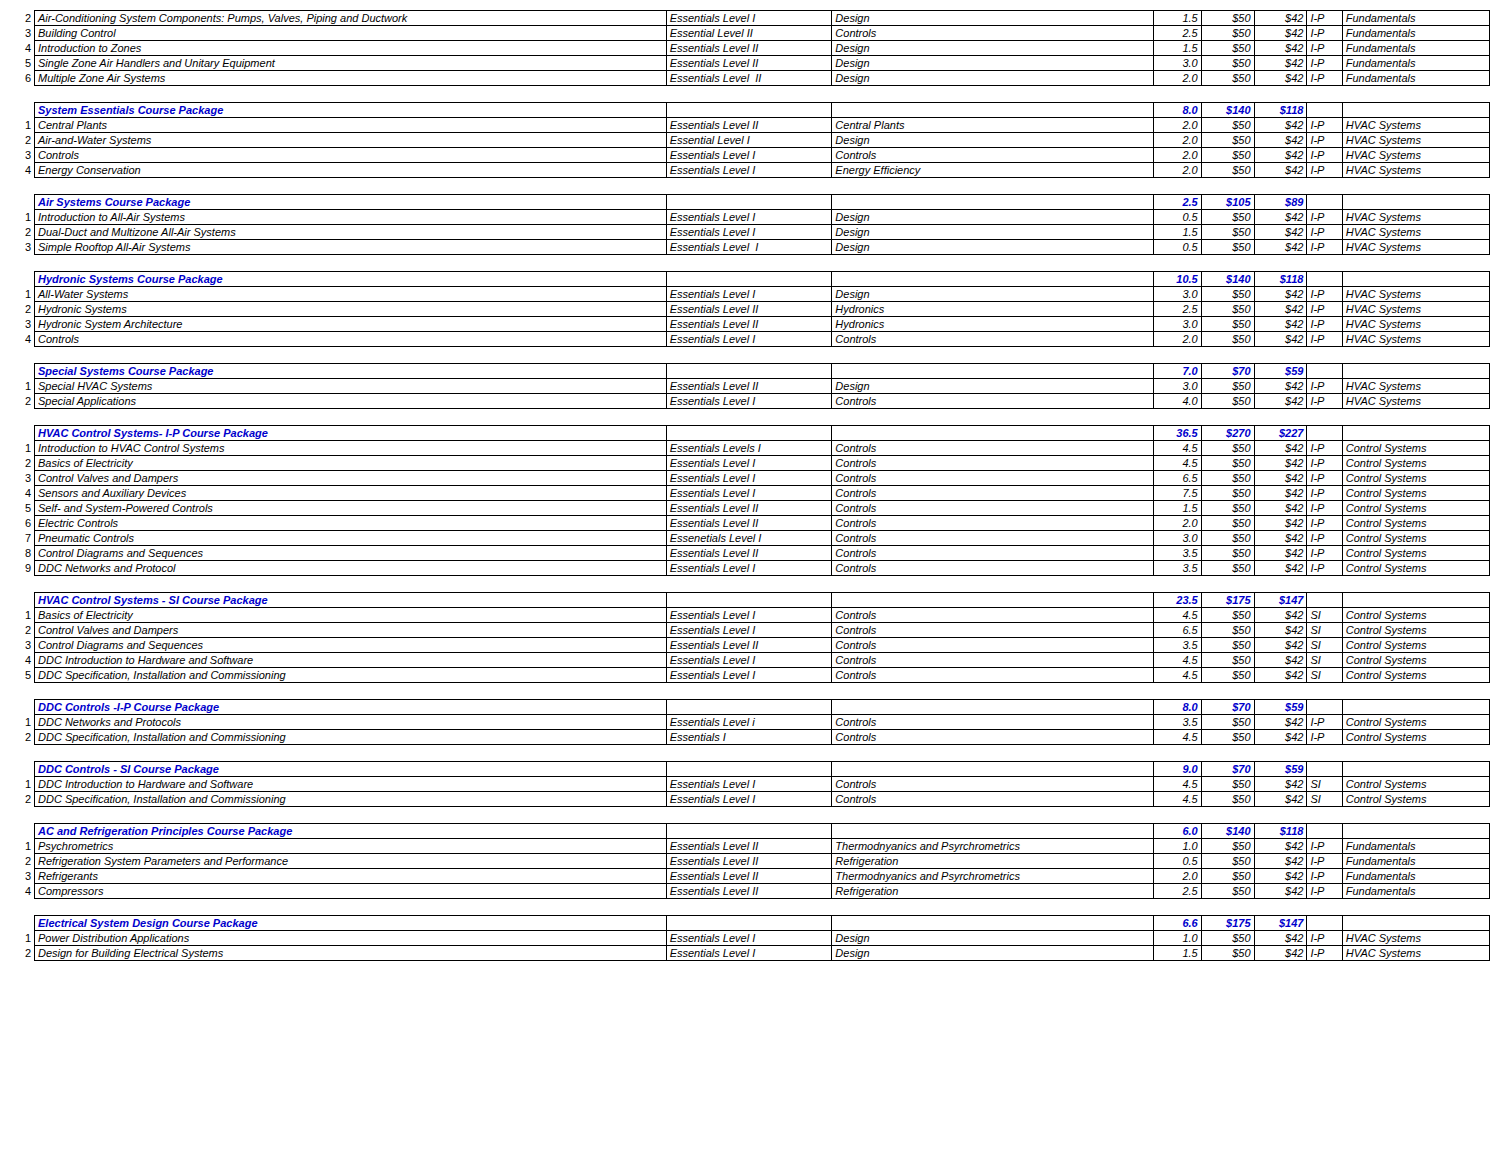| 2 | Air-Conditioning System Components: Pumps, Valves, Piping and Ductwork | Essentials Level I | Design | 1.5 | $50 | $42 | I-P | Fundamentals |
| 3 | Building Control | Essential Level II | Controls | 2.5 | $50 | $42 | I-P | Fundamentals |
| 4 | Introduction to Zones | Essentials Level II | Design | 1.5 | $50 | $42 | I-P | Fundamentals |
| 5 | Single Zone Air Handlers and Unitary Equipment | Essentials Level II | Design | 3.0 | $50 | $42 | I-P | Fundamentals |
| 6 | Multiple Zone Air Systems | Essentials Level II | Design | 2.0 | $50 | $42 | I-P | Fundamentals |
| | System Essentials Course Package | | | 8.0 | $140 | $118 | | |
| 1 | Central Plants | Essentials Level II | Central Plants | 2.0 | $50 | $42 | I-P | HVAC Systems |
| 2 | Air-and-Water Systems | Essential Level I | Design | 2.0 | $50 | $42 | I-P | HVAC Systems |
| 3 | Controls | Essentials Level I | Controls | 2.0 | $50 | $42 | I-P | HVAC Systems |
| 4 | Energy Conservation | Essentials Level I | Energy Efficiency | 2.0 | $50 | $42 | I-P | HVAC Systems |
| | Air Systems Course Package | | | 2.5 | $105 | $89 | | |
| 1 | Introduction to All-Air Systems | Essentials Level I | Design | 0.5 | $50 | $42 | I-P | HVAC Systems |
| 2 | Dual-Duct and Multizone All-Air Systems | Essentials Level I | Design | 1.5 | $50 | $42 | I-P | HVAC Systems |
| 3 | Simple Rooftop All-Air Systems | Essentials Level I | Design | 0.5 | $50 | $42 | I-P | HVAC Systems |
| | Hydronic Systems Course Package | | | 10.5 | $140 | $118 | | |
| 1 | All-Water Systems | Essentials Level I | Design | 3.0 | $50 | $42 | I-P | HVAC Systems |
| 2 | Hydronic Systems | Essentials Level II | Hydronics | 2.5 | $50 | $42 | I-P | HVAC Systems |
| 3 | Hydronic System Architecture | Essentials Level II | Hydronics | 3.0 | $50 | $42 | I-P | HVAC Systems |
| 4 | Controls | Essentials Level I | Controls | 2.0 | $50 | $42 | I-P | HVAC Systems |
| | Special Systems Course Package | | | 7.0 | $70 | $59 | | |
| 1 | Special HVAC Systems | Essentials Level II | Design | 3.0 | $50 | $42 | I-P | HVAC Systems |
| 2 | Special Applications | Essentials Level I | Controls | 4.0 | $50 | $42 | I-P | HVAC Systems |
| | HVAC Control Systems- I-P Course Package | | | 36.5 | $270 | $227 | | |
| 1 | Introduction to HVAC Control Systems | Essentials Levels I | Controls | 4.5 | $50 | $42 | I-P | Control Systems |
| 2 | Basics of Electricity | Essentials Level I | Controls | 4.5 | $50 | $42 | I-P | Control Systems |
| 3 | Control Valves and Dampers | Essentials Level I | Controls | 6.5 | $50 | $42 | I-P | Control Systems |
| 4 | Sensors and Auxiliary Devices | Essentials Level I | Controls | 7.5 | $50 | $42 | I-P | Control Systems |
| 5 | Self- and System-Powered Controls | Essentials Level II | Controls | 1.5 | $50 | $42 | I-P | Control Systems |
| 6 | Electric Controls | Essentials Level II | Controls | 2.0 | $50 | $42 | I-P | Control Systems |
| 7 | Pneumatic Controls | Essenetials Level I | Controls | 3.0 | $50 | $42 | I-P | Control Systems |
| 8 | Control Diagrams and Sequences | Essentials Level II | Controls | 3.5 | $50 | $42 | I-P | Control Systems |
| 9 | DDC Networks and Protocol | Essentials Level I | Controls | 3.5 | $50 | $42 | I-P | Control Systems |
| | HVAC Control Systems - SI Course Package | | | 23.5 | $175 | $147 | | |
| 1 | Basics of Electricity | Essentials Level I | Controls | 4.5 | $50 | $42 | SI | Control Systems |
| 2 | Control Valves and Dampers | Essentials Level I | Controls | 6.5 | $50 | $42 | SI | Control Systems |
| 3 | Control Diagrams and Sequences | Essentials Level II | Controls | 3.5 | $50 | $42 | SI | Control Systems |
| 4 | DDC Introduction to Hardware and Software | Essentials Level I | Controls | 4.5 | $50 | $42 | SI | Control Systems |
| 5 | DDC Specification, Installation and Commissioning | Essentials Level I | Controls | 4.5 | $50 | $42 | SI | Control Systems |
| | DDC Controls -I-P Course Package | | | 8.0 | $70 | $59 | | |
| 1 | DDC Networks and Protocols | Essentials Level i | Controls | 3.5 | $50 | $42 | I-P | Control Systems |
| 2 | DDC Specification, Installation and Commissioning | Essentials I | Controls | 4.5 | $50 | $42 | I-P | Control Systems |
| | DDC Controls - SI Course Package | | | 9.0 | $70 | $59 | | |
| 1 | DDC Introduction to Hardware and Software | Essentials Level I | Controls | 4.5 | $50 | $42 | SI | Control Systems |
| 2 | DDC Specification, Installation and Commissioning | Essentials Level I | Controls | 4.5 | $50 | $42 | SI | Control Systems |
| | AC and Refrigeration Principles Course Package | | | 6.0 | $140 | $118 | | |
| 1 | Psychrometrics | Essentials Level II | Thermodnyanics and Psyrchrometrics | 1.0 | $50 | $42 | I-P | Fundamentals |
| 2 | Refrigeration System Parameters and Performance | Essentials Level II | Refrigeration | 0.5 | $50 | $42 | I-P | Fundamentals |
| 3 | Refrigerants | Essentials Level II | Thermodnyanics and Psyrchrometrics | 2.0 | $50 | $42 | I-P | Fundamentals |
| 4 | Compressors | Essentials Level II | Refrigeration | 2.5 | $50 | $42 | I-P | Fundamentals |
| | Electrical System Design Course Package | | | 6.6 | $175 | $147 | | |
| 1 | Power Distribution Applications | Essentials Level I | Design | 1.0 | $50 | $42 | I-P | HVAC Systems |
| 2 | Design for Building Electrical Systems | Essentials Level I | Design | 1.5 | $50 | $42 | I-P | HVAC Systems |